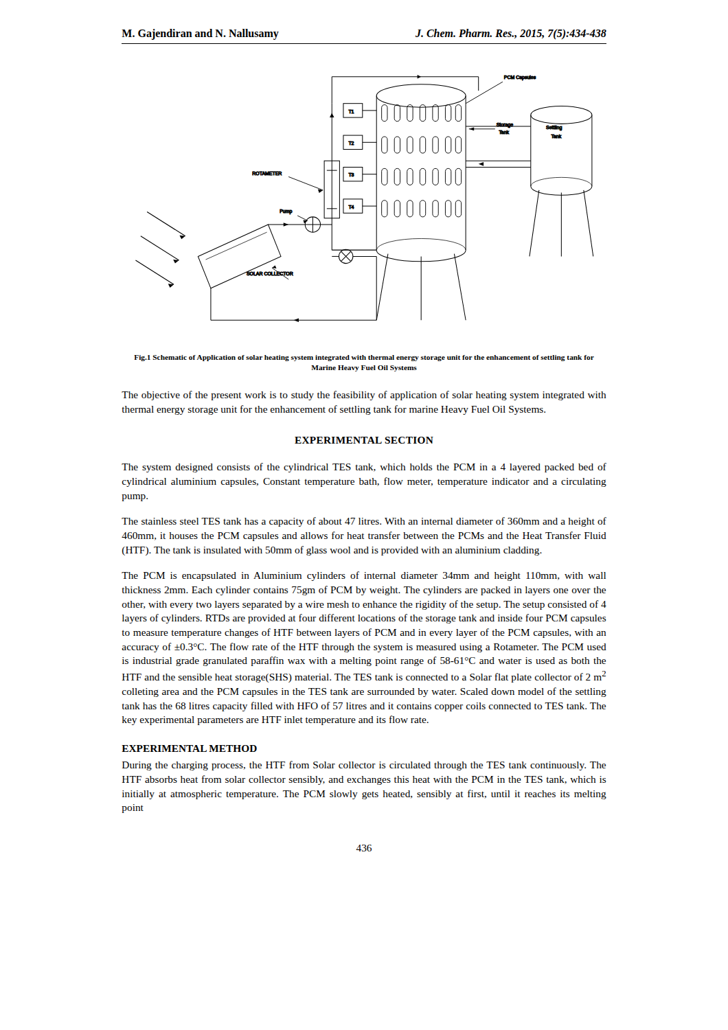M. Gajendiran and N. Nallusamy J. Chem. Pharm. Res., 2015, 7(5):434-438
ROTAMETER T1 T2 T3 T4 PCM Capsules Storage Tank Settling Tank Pump SOLAR COLLECTOR
Fig.1 Schematic of Application of solar heating system integrated with thermal energy storage unit for the enhancement of settling tank for Marine Heavy Fuel Oil Systems
The objective of the present work is to study the feasibility of application of solar heating system integrated with thermal energy storage unit for the enhancement of settling tank for marine Heavy Fuel Oil Systems.
EXPERIMENTAL SECTION
The system designed consists of the cylindrical TES tank, which holds the PCM in a 4 layered packed bed of cylindrical aluminium capsules, Constant temperature bath, flow meter, temperature indicator and a circulating pump.
The stainless steel TES tank has a capacity of about 47 litres. With an internal diameter of 360mm and a height of 460mm, it houses the PCM capsules and allows for heat transfer between the PCMs and the Heat Transfer Fluid (HTF). The tank is insulated with 50mm of glass wool and is provided with an aluminium cladding.
The PCM is encapsulated in Aluminium cylinders of internal diameter 34mm and height 110mm, with wall thickness 2mm. Each cylinder contains 75gm of PCM by weight. The cylinders are packed in layers one over the other, with every two layers separated by a wire mesh to enhance the rigidity of the setup. The setup consisted of 4 layers of cylinders. RTDs are provided at four different locations of the storage tank and inside four PCM capsules to measure temperature changes of HTF between layers of PCM and in every layer of the PCM capsules, with an accuracy of ±0.3°C. The flow rate of the HTF through the system is measured using a Rotameter. The PCM used is industrial grade granulated paraffin wax with a melting point range of 58-61°C and water is used as both the HTF and the sensible heat storage(SHS) material. The TES tank is connected to a Solar flat plate collector of 2 m2 colleting area and the PCM capsules in the TES tank are surrounded by water. Scaled down model of the settling tank has the 68 litres capacity filled with HFO of 57 litres and it contains copper coils connected to TES tank. The key experimental parameters are HTF inlet temperature and its flow rate.
EXPERIMENTAL METHOD
During the charging process, the HTF from Solar collector is circulated through the TES tank continuously. The HTF absorbs heat from solar collector sensibly, and exchanges this heat with the PCM in the TES tank, which is initially at atmospheric temperature. The PCM slowly gets heated, sensibly at first, until it reaches its melting point
436